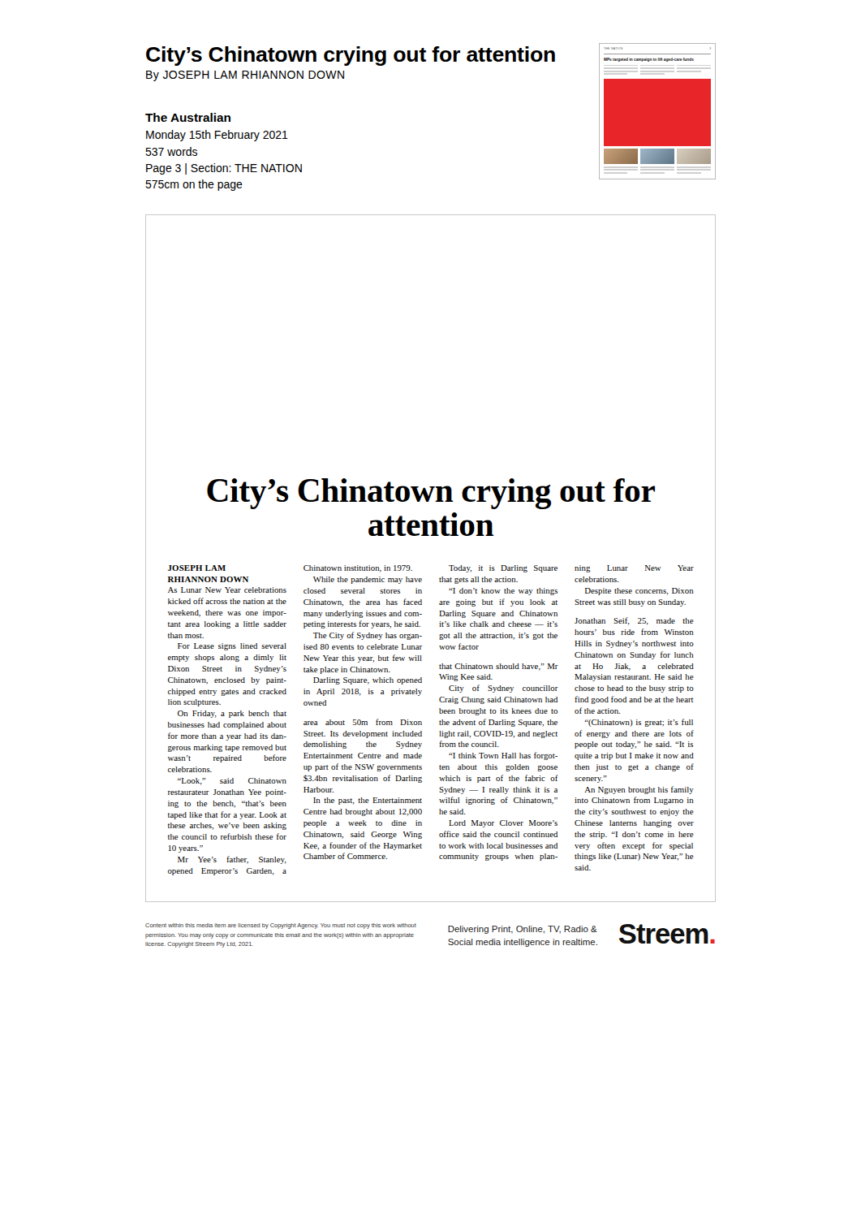City’s Chinatown crying out for attention
By JOSEPH LAM RHIANNON DOWN
The Australian
Monday 15th February 2021
537 words
Page 3 | Section: THE NATION
575cm on the page
THE NATION 3
MPs targeted in campaign to lift aged-care funds
City’s Chinatown crying out for attention
JOSEPH LAM
RHIANNON DOWN
As Lunar New Year celebrations kicked off across the nation at the weekend, there was one important area looking a little sadder than most.
For Lease signs lined several empty shops along a dimly lit Dixon Street in Sydney’s Chinatown, enclosed by paint-chipped entry gates and cracked lion sculptures.
On Friday, a park bench that businesses had complained about for more than a year had its dangerous marking tape removed but wasn’t repaired before celebrations.
“Look,” said Chinatown restaurateur Jonathan Yee pointing to the bench, “that’s been taped like that for a year. Look at these arches, we’ve been asking the council to refurbish these for 10 years.”
Mr Yee’s father, Stanley, opened Emperor’s Garden, a Chinatown institution, in 1979.
While the pandemic may have closed several stores in Chinatown, the area has faced many underlying issues and competing interests for years, he said.
The City of Sydney has organised 80 events to celebrate Lunar New Year this year, but few will take place in Chinatown.
Darling Square, which opened in April 2018, is a privately owned
area about 50m from Dixon Street. Its development included demolishing the Sydney Entertainment Centre and made up part of the NSW governments $3.4bn revitalisation of Darling Harbour.
In the past, the Entertainment Centre had brought about 12,000 people a week to dine in Chinatown, said George Wing Kee, a founder of the Haymarket Chamber of Commerce.
Today, it is Darling Square that gets all the action.
“I don’t know the way things are going but if you look at Darling Square and Chinatown it’s like chalk and cheese — it’s got all the attraction, it’s got the wow factor
that Chinatown should have,” Mr Wing Kee said.
City of Sydney councillor Craig Chung said Chinatown had been brought to its knees due to the advent of Darling Square, the light rail, COVID-19, and neglect from the council.
“I think Town Hall has forgotten about this golden goose which is part of the fabric of Sydney — I really think it is a wilful ignoring of Chinatown,” he said.
Lord Mayor Clover Moore’s office said the council continued to work with local businesses and community groups when planning Lunar New Year celebrations.
Despite these concerns, Dixon Street was still busy on Sunday.
Jonathan Seif, 25, made the hours’ bus ride from Winston Hills in Sydney’s northwest into Chinatown on Sunday for lunch at Ho Jiak, a celebrated Malaysian restaurant. He said he chose to head to the busy strip to find good food and be at the heart of the action.
“(Chinatown) is great; it’s full of energy and there are lots of people out today,” he said. “It is quite a trip but I make it now and then just to get a change of scenery.”
An Nguyen brought his family into Chinatown from Lugarno in the city’s southwest to enjoy the Chinese lanterns hanging over the strip. “I don’t come in here very often except for special things like (Lunar) New Year,” he said.
Content within this media item are licensed by Copyright Agency. You must not copy this work without permission. You may only copy or communicate this email and the work(s) within with an appropriate license. Copyright Streem Pty Ltd, 2021.
Delivering Print, Online, TV, Radio &
Social media intelligence in realtime.
Streem.